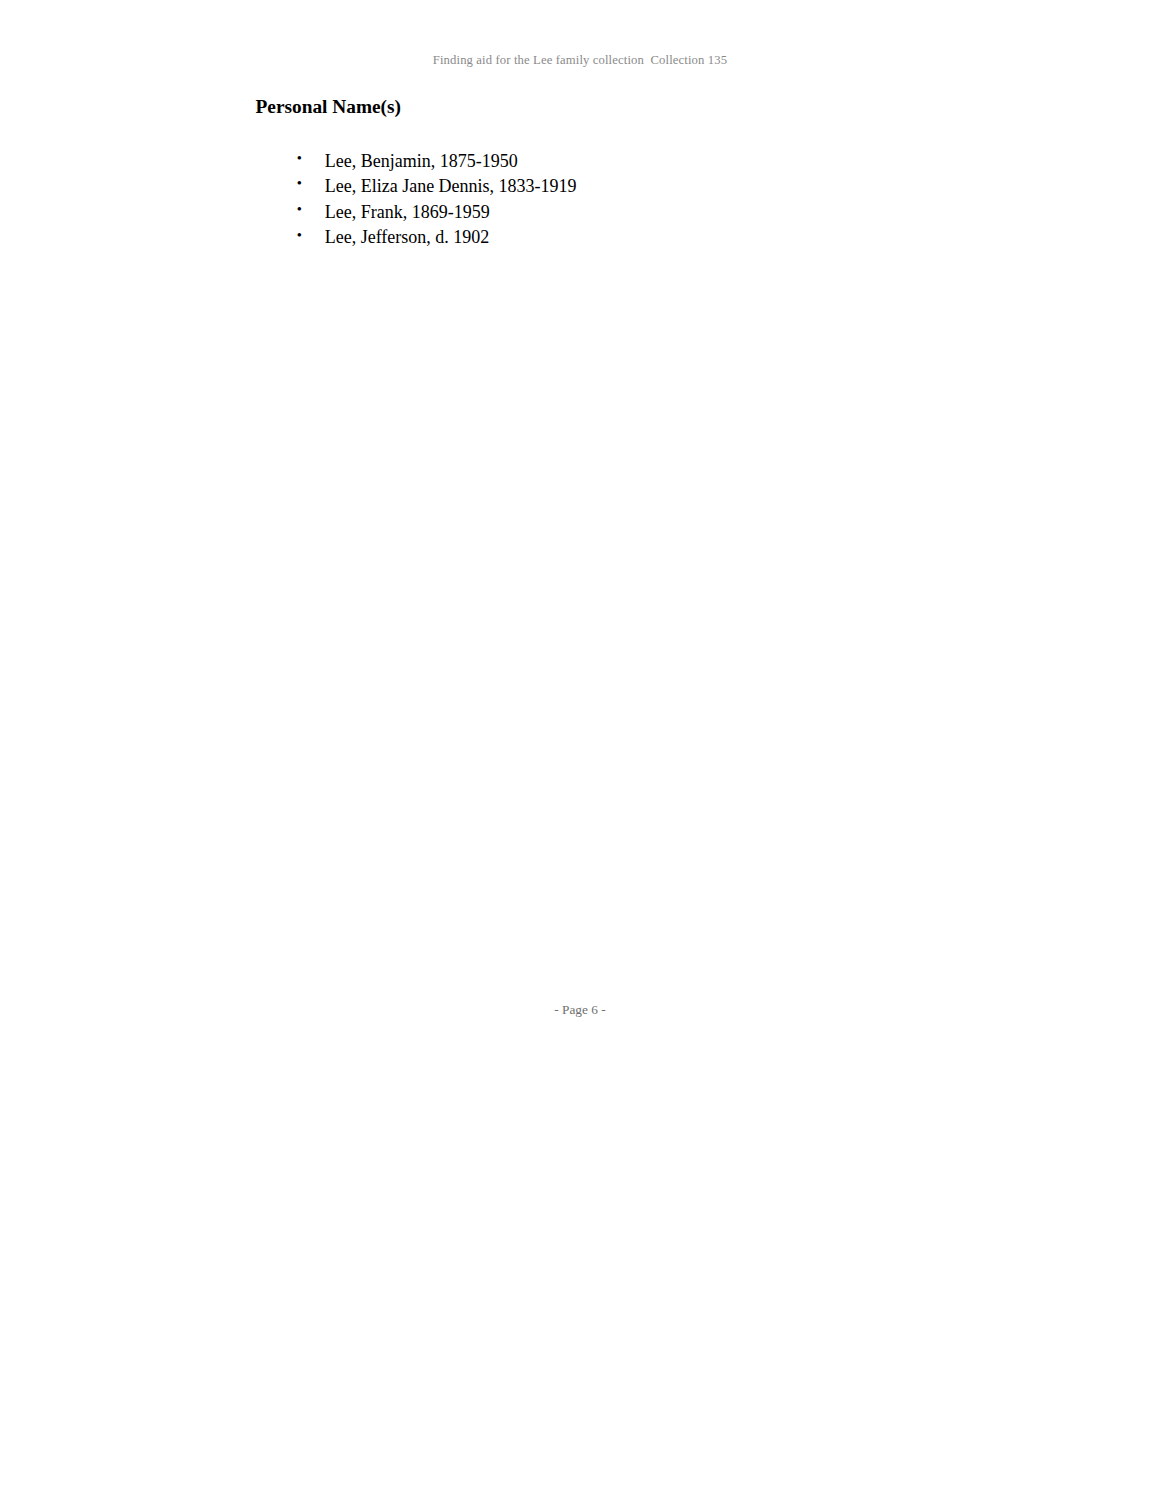Finding aid for the Lee family collection Collection 135
Personal Name(s)
Lee, Benjamin, 1875-1950
Lee, Eliza Jane Dennis, 1833-1919
Lee, Frank, 1869-1959
Lee, Jefferson, d. 1902
- Page 6 -